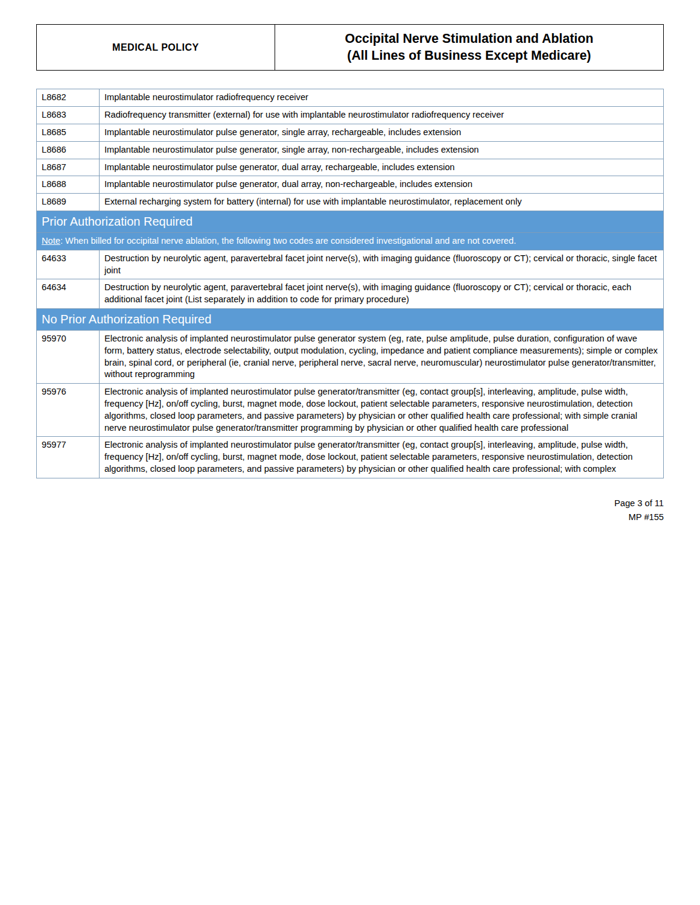| MEDICAL POLICY | Occipital Nerve Stimulation and Ablation (All Lines of Business Except Medicare) |
| L8682 | Implantable neurostimulator radiofrequency receiver |
| L8683 | Radiofrequency transmitter (external) for use with implantable neurostimulator radiofrequency receiver |
| L8685 | Implantable neurostimulator pulse generator, single array, rechargeable, includes extension |
| L8686 | Implantable neurostimulator pulse generator, single array, non-rechargeable, includes extension |
| L8687 | Implantable neurostimulator pulse generator, dual array, rechargeable, includes extension |
| L8688 | Implantable neurostimulator pulse generator, dual array, non-rechargeable, includes extension |
| L8689 | External recharging system for battery (internal) for use with implantable neurostimulator, replacement only |
| Prior Authorization Required |
| Note : When billed for occipital nerve ablation, the following two codes are considered investigational and are not covered. |
| 64633 | Destruction by neurolytic agent, paravertebral facet joint nerve(s), with imaging guidance (fluoroscopy or CT); cervical or thoracic, single facet joint |
| 64634 | Destruction by neurolytic agent, paravertebral facet joint nerve(s), with imaging guidance (fluoroscopy or CT); cervical or thoracic, each additional facet joint (List separately in addition to code for primary procedure) |
| No Prior Authorization Required |
| 95970 | Electronic analysis of implanted neurostimulator pulse generator system (eg, rate, pulse amplitude, pulse duration, configuration of wave form, battery status, electrode selectability, output modulation, cycling, impedance and patient compliance measurements); simple or complex brain, spinal cord, or peripheral (ie, cranial nerve, peripheral nerve, sacral nerve, neuromuscular) neurostimulator pulse generator/transmitter, without reprogramming |
| 95976 | Electronic analysis of implanted neurostimulator pulse generator/transmitter (eg, contact group[s], interleaving, amplitude, pulse width, frequency [Hz], on/off cycling, burst, magnet mode, dose lockout, patient selectable parameters, responsive neurostimulation, detection algorithms, closed loop parameters, and passive parameters) by physician or other qualified health care professional; with simple cranial nerve neurostimulator pulse generator/transmitter programming by physician or other qualified health care professional |
| 95977 | Electronic analysis of implanted neurostimulator pulse generator/transmitter (eg, contact group[s], interleaving, amplitude, pulse width, frequency [Hz], on/off cycling, burst, magnet mode, dose lockout, patient selectable parameters, responsive neurostimulation, detection algorithms, closed loop parameters, and passive parameters) by physician or other qualified health care professional; with complex |
Page 3 of 11
MP #155